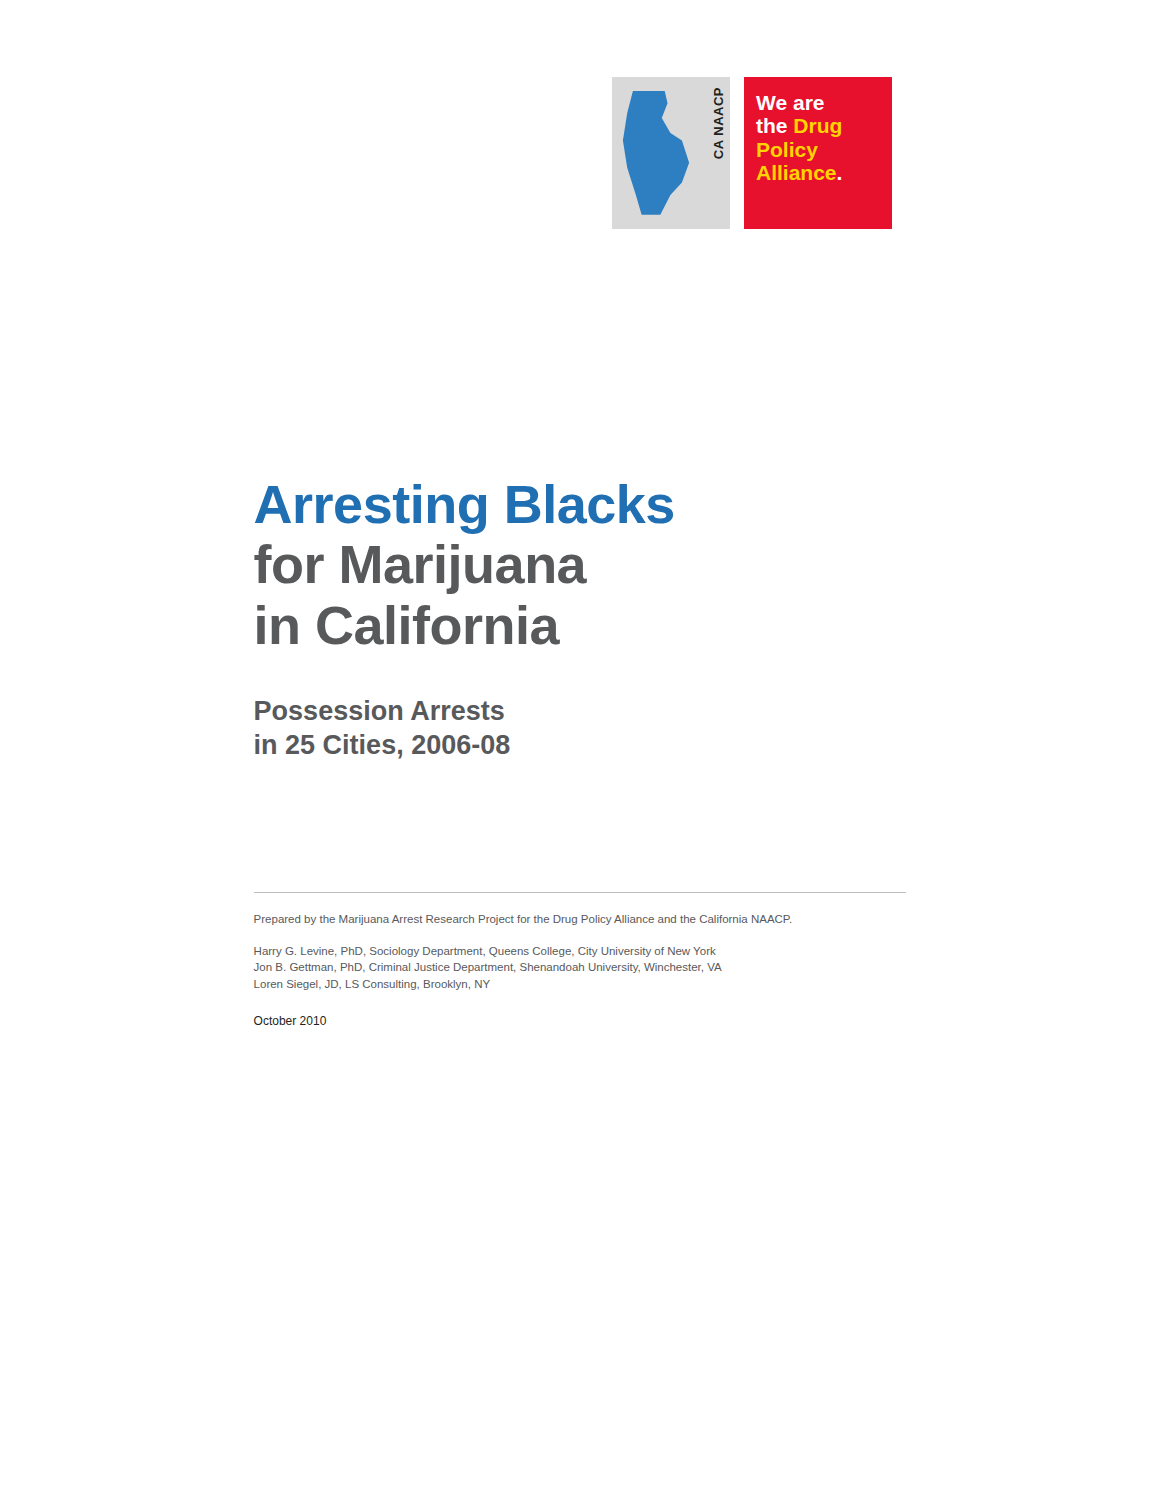CA NAACP
We are
the Drug
Policy
Alliance.
Arresting Blacks
for Marijuana
in California
Possession Arrests
in 25 Cities, 2006-08
Prepared by the Marijuana Arrest Research Project for the Drug Policy Alliance and the California NAACP.
Harry G. Levine, PhD, Sociology Department, Queens College, City University of New York
Jon B. Gettman, PhD, Criminal Justice Department, Shenandoah University, Winchester, VA
Loren Siegel, JD, LS Consulting, Brooklyn, NY
October 2010